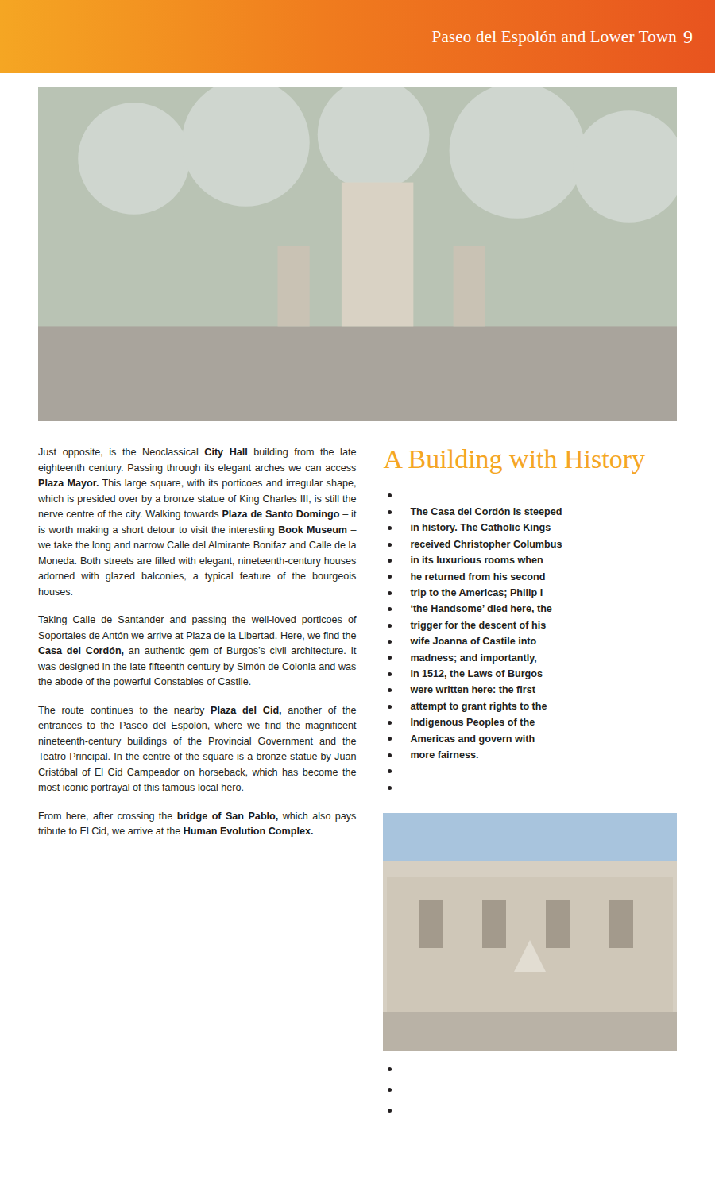Paseo del Espolón and Lower Town
9
Just opposite, is the Neoclassical City Hall building from the late eighteenth century. Passing through its elegant arches we can access Plaza Mayor. This large square, with its porticoes and irregular shape, which is presided over by a bronze statue of King Charles III, is still the nerve centre of the city. Walking towards Plaza de Santo Domingo – it is worth making a short detour to visit the interesting Book Museum – we take the long and narrow Calle del Almirante Bonifaz and Calle de la Moneda. Both streets are filled with elegant, nineteenth-century houses adorned with glazed balconies, a typical feature of the bourgeois houses.
Taking Calle de Santander and passing the well-loved porticoes of Soportales de Antón we arrive at Plaza de la Libertad. Here, we find the Casa del Cordón, an authentic gem of Burgos’s civil architecture. It was designed in the late fifteenth century by Simón de Colonia and was the abode of the powerful Constables of Castile.
The route continues to the nearby Plaza del Cid, another of the entrances to the Paseo del Espolón, where we find the magnificent nineteenth-century buildings of the Provincial Government and the Teatro Principal. In the centre of the square is a bronze statue by Juan Cristóbal of El Cid Campeador on horseback, which has become the most iconic portrayal of this famous local hero.
From here, after crossing the bridge of San Pablo, which also pays tribute to El Cid, we arrive at the Human Evolution Complex.
A Building with History
The Casa del Cordón is steeped
in history. The Catholic Kings
received Christopher Columbus
in its luxurious rooms when
he returned from his second
trip to the Americas; Philip I
‘the Handsome’ died here, the
trigger for the descent of his
wife Joanna of Castile into
madness; and importantly,
in 1512, the Laws of Burgos
were written here: the first
attempt to grant rights to the
Indigenous Peoples of the
Americas and govern with
more fairness.